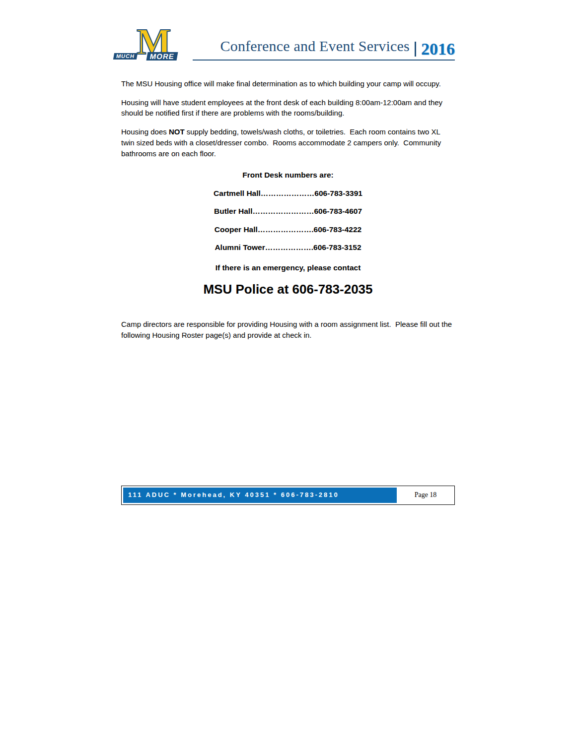M MUCH MORE
Conference and Event Services
2016
The MSU Housing office will make final determination as to which building your camp will occupy.
Housing will have student employees at the front desk of each building 8:00am-12:00am and they should be notified first if there are problems with the rooms/building.
Housing does NOT supply bedding, towels/wash cloths, or toiletries. Each room contains two XL twin sized beds with a closet/dresser combo. Rooms accommodate 2 campers only. Community bathrooms are on each floor.
Front Desk numbers are:
Cartmell Hall…………………606-783-3391
Butler Hall……………………606-783-4607
Cooper Hall………………….606-783-4222
Alumni Tower……………….606-783-3152
If there is an emergency, please contact
MSU Police at 606-783-2035
Camp directors are responsible for providing Housing with a room assignment list. Please fill out the following Housing Roster page(s) and provide at check in.
111 ADUC * Morehead, KY 40351 * 606-783-2810
Page 18